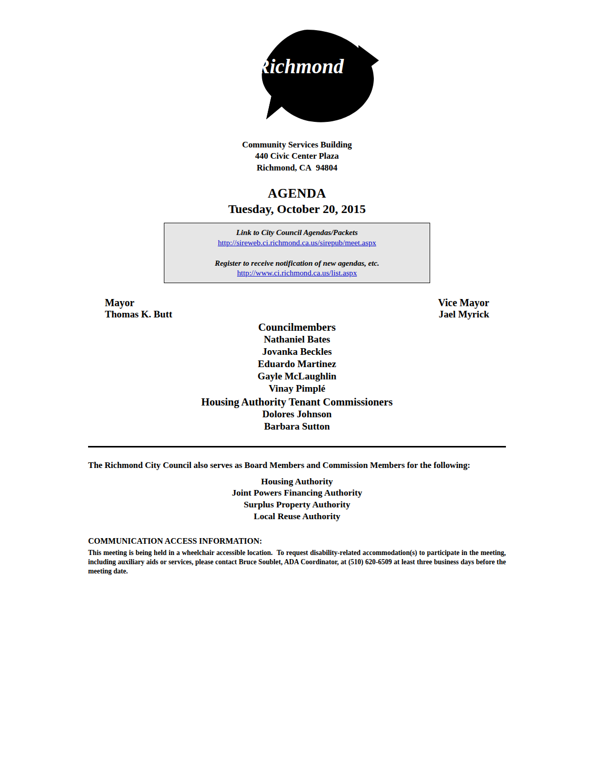Richmond
Community Services Building
440 Civic Center Plaza
Richmond, CA 94804
AGENDA
Tuesday, October 20, 2015
Link to City Council Agendas/Packets
http://sireweb.ci.richmond.ca.us/sirepub/meet.aspx
Register to receive notification of new agendas, etc.
http://www.ci.richmond.ca.us/list.aspx
Mayor Thomas K. Butt
Vice Mayor Jael Myrick
Councilmembers Nathaniel Bates Jovanka Beckles Eduardo Martinez Gayle McLaughlin Vinay Pimplé Housing Authority Tenant Commissioners Dolores Johnson Barbara Sutton
The Richmond City Council also serves as Board Members and Commission Members for the following:
Housing Authority
Joint Powers Financing Authority
Surplus Property Authority
Local Reuse Authority
Communication Access Information:
This meeting is being held in a wheelchair accessible location. To request disability-related accommodation(s) to participate in the meeting, including auxiliary aids or services, please contact Bruce Soublet, ADA Coordinator, at (510) 620-6509 at least three business days before the meeting date.